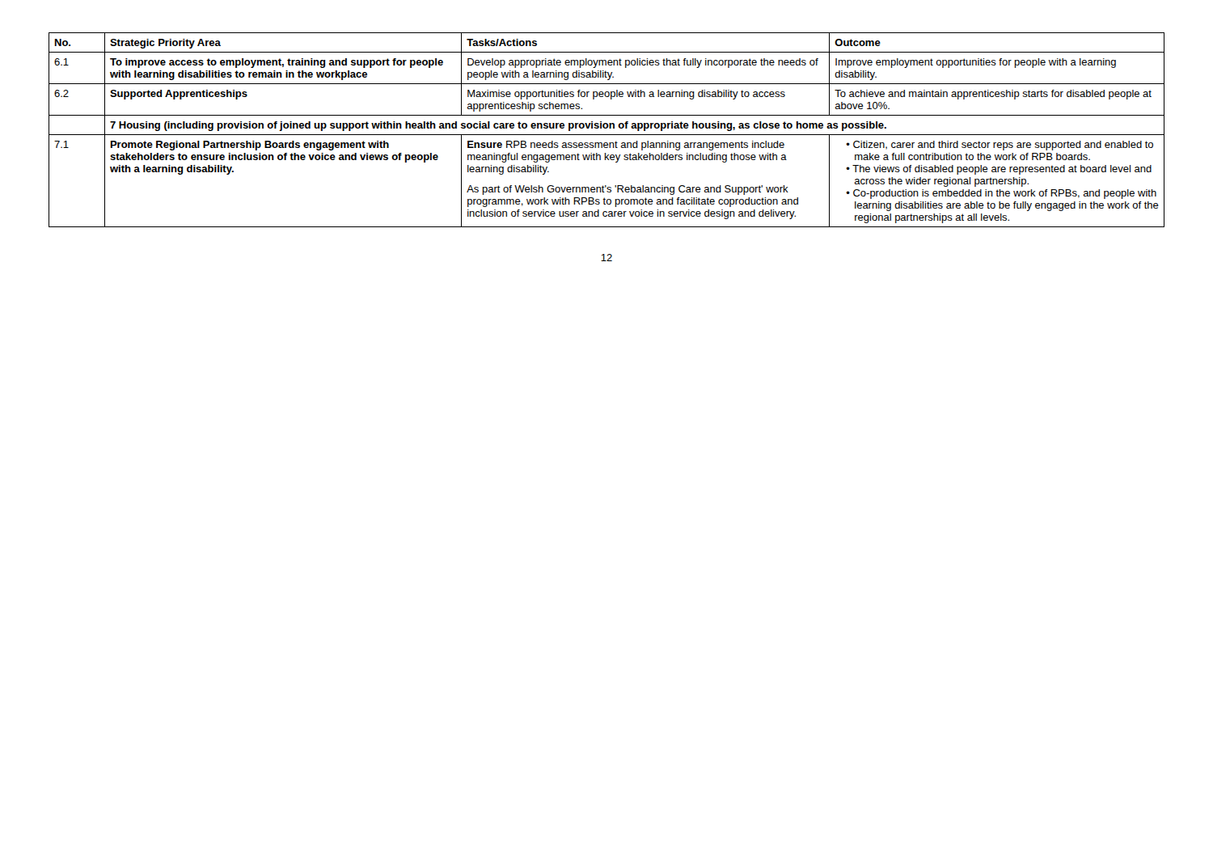| No. | Strategic Priority Area | Tasks/Actions | Outcome |
| --- | --- | --- | --- |
| 6.1 | To improve access to employment, training and support for people with learning disabilities to remain in the workplace | Develop appropriate employment policies that fully incorporate the needs of people with a learning disability. | Improve employment opportunities for people with a learning disability. |
| 6.2 | Supported Apprenticeships | Maximise opportunities for people with a learning disability to access apprenticeship schemes. | To achieve and maintain apprenticeship starts for disabled people at above 10%. |
| | 7 Housing (including provision of joined up support within health and social care to ensure provision of appropriate housing, as close to home as possible. |
| 7.1 | Promote Regional Partnership Boards engagement with stakeholders to ensure inclusion of the voice and views of people with a learning disability. | Ensure RPB needs assessment and planning arrangements include meaningful engagement with key stakeholders including those with a learning disability. As part of Welsh Government's 'Rebalancing Care and Support' work programme, work with RPBs to promote and facilitate coproduction and inclusion of service user and carer voice in service design and delivery. | • Citizen, carer and third sector reps are supported and enabled to make a full contribution to the work of RPB boards. • The views of disabled people are represented at board level and across the wider regional partnership. • Co-production is embedded in the work of RPBs, and people with learning disabilities are able to be fully engaged in the work of the regional partnerships at all levels. |
12